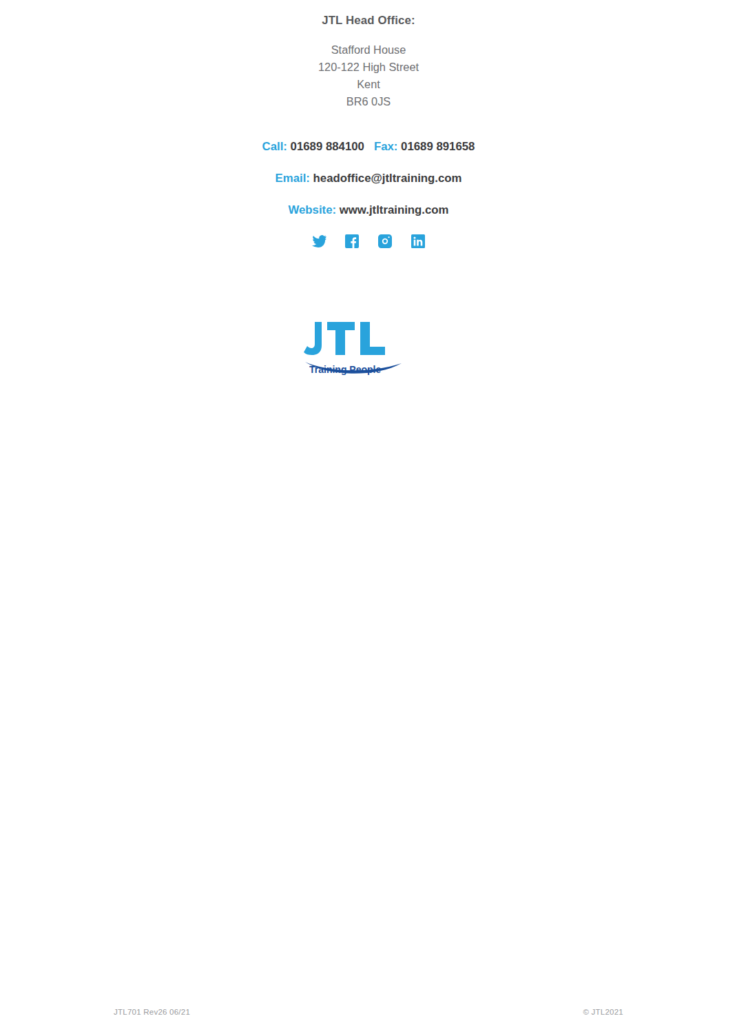JTL Head Office:
Stafford House
120-122 High Street
Kent
BR6 0JS
Call: 01689 884100 Fax: 01689 891658
Email: headoffice@jtltraining.com
Website: www.jtltraining.com
Training People
JTL701 Rev26 06/21 © JTL2021